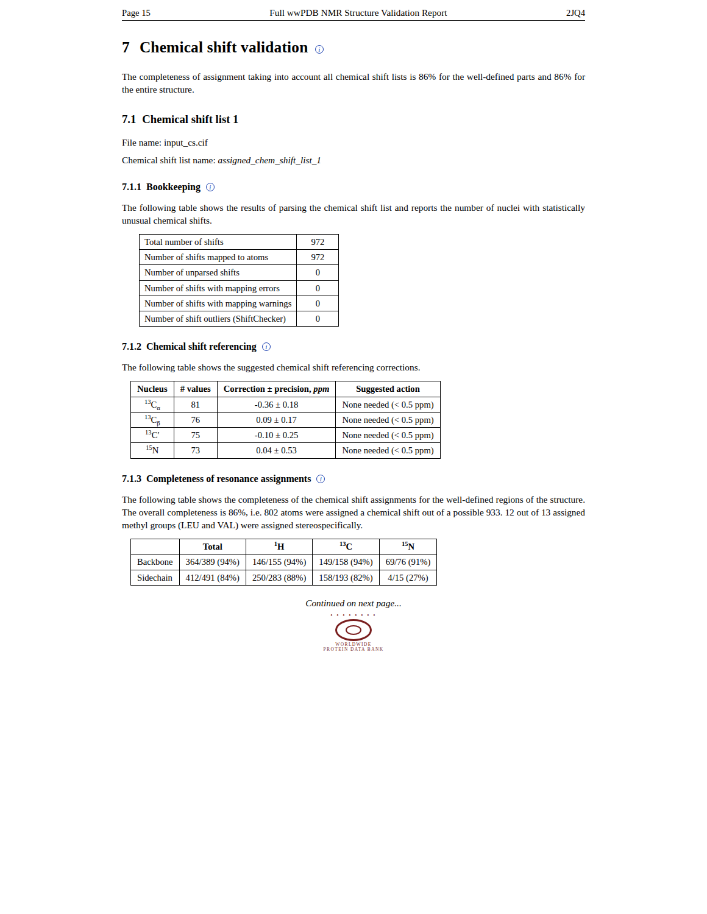Page 15
Full wwPDB NMR Structure Validation Report
2JQ4
7 Chemical shift validation i
The completeness of assignment taking into account all chemical shift lists is 86% for the well-defined parts and 86% for the entire structure.
7.1 Chemical shift list 1
File name: input_cs.cif
Chemical shift list name: assigned_chem_shift_list_1
7.1.1 Bookkeeping i
The following table shows the results of parsing the chemical shift list and reports the number of nuclei with statistically unusual chemical shifts.
| Total number of shifts | 972 |
| Number of shifts mapped to atoms | 972 |
| Number of unparsed shifts | 0 |
| Number of shifts with mapping errors | 0 |
| Number of shifts with mapping warnings | 0 |
| Number of shift outliers (ShiftChecker) | 0 |
7.1.2 Chemical shift referencing i
The following table shows the suggested chemical shift referencing corrections.
| Nucleus | # values | Correction ± precision, ppm | Suggested action |
| --- | --- | --- | --- |
| 13 C α | 81 | -0.36 ± 0.18 | None needed (< 0.5 ppm) |
| 13 C β | 76 | 0.09 ± 0.17 | None needed (< 0.5 ppm) |
| 13 C′ | 75 | -0.10 ± 0.25 | None needed (< 0.5 ppm) |
| 15 N | 73 | 0.04 ± 0.53 | None needed (< 0.5 ppm) |
7.1.3 Completeness of resonance assignments i
The following table shows the completeness of the chemical shift assignments for the well-defined regions of the structure. The overall completeness is 86%, i.e. 802 atoms were assigned a chemical shift out of a possible 933. 12 out of 13 assigned methyl groups (LEU and VAL) were assigned stereospecifically.
| | Total | 1 H | 13 C | 15 N |
| --- | --- | --- | --- | --- |
| Backbone | 364/389 (94%) | 146/155 (94%) | 149/158 (94%) | 69/76 (91%) |
| Sidechain | 412/491 (84%) | 250/283 (88%) | 158/193 (82%) | 4/15 (27%) |
Continued on next page...
• • • • • • • •
Worldwide
Protein Data Bank